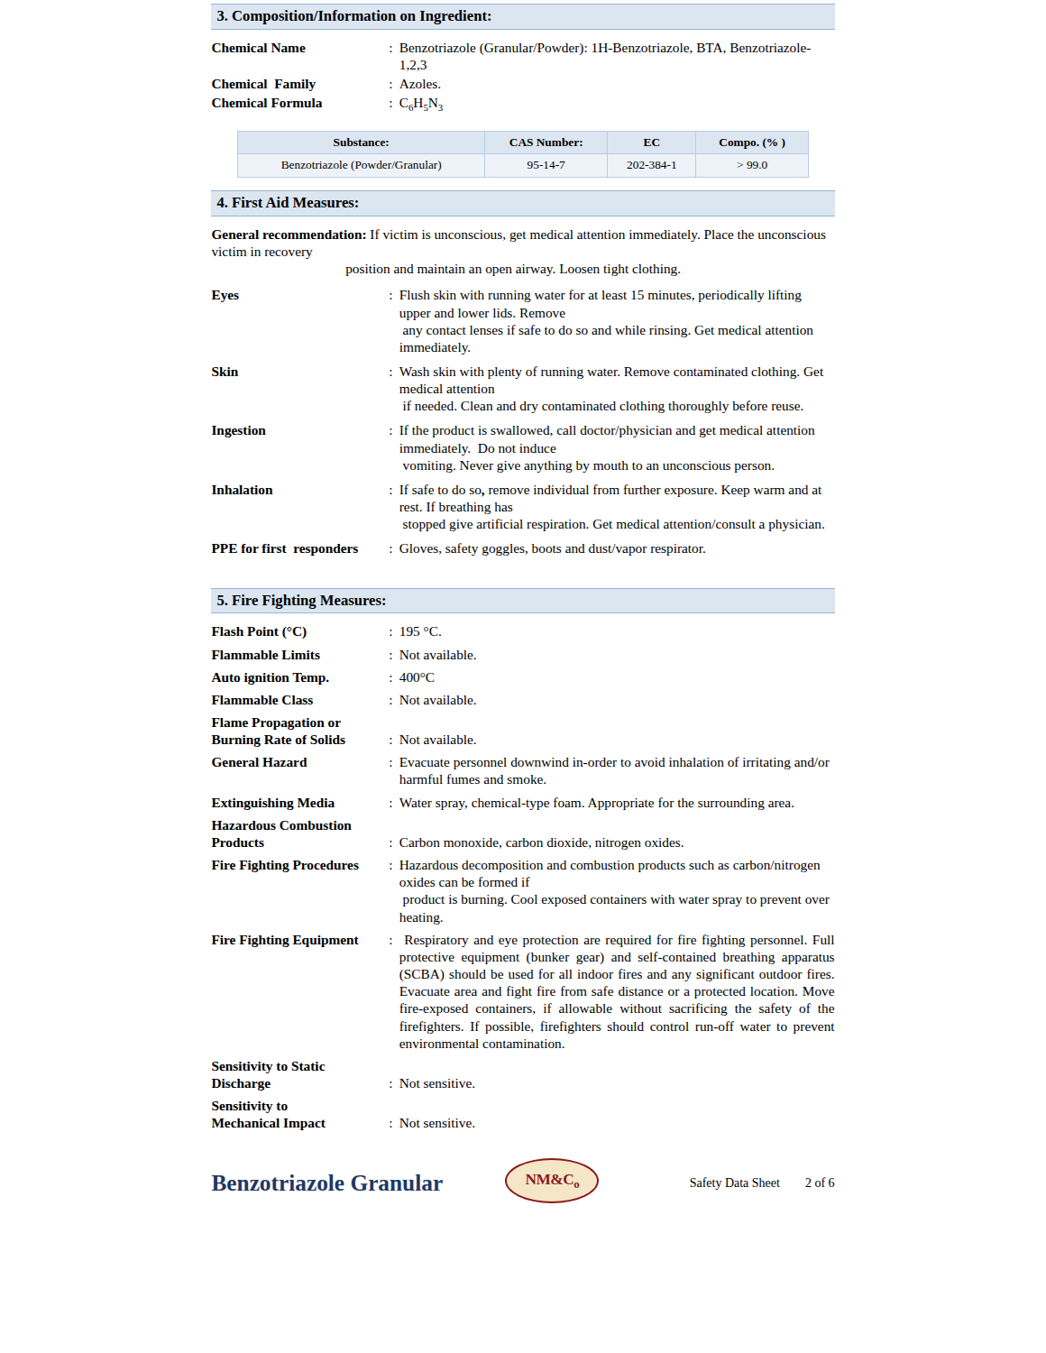3. Composition/Information on Ingredient:
Chemical Name
:
Benzotriazole (Granular/Powder): 1H-Benzotriazole, BTA, Benzotriazole-1,2,3
Chemical Family
:
Azoles.
Chemical Formula
:
C6H5N3
| Substance: | CAS Number: | EC | Compo. (% ) |
| --- | --- | --- | --- |
| Benzotriazole (Powder/Granular) | 95-14-7 | 202-384-1 | > 99.0 |
4. First Aid Measures:
General recommendation: If victim is unconscious, get medical attention immediately. Place the unconscious victim in recovery
position and maintain an open airway. Loosen tight clothing.
Eyes
:
Flush skin with running water for at least 15 minutes, periodically lifting upper and lower lids. Remove
any contact lenses if safe to do so and while rinsing. Get medical attention immediately.
Skin
:
Wash skin with plenty of running water. Remove contaminated clothing. Get medical attention
if needed. Clean and dry contaminated clothing thoroughly before reuse.
Ingestion
:
If the product is swallowed, call doctor/physician and get medical attention immediately. Do not induce
vomiting. Never give anything by mouth to an unconscious person.
Inhalation
:
If safe to do so, remove individual from further exposure. Keep warm and at rest. If breathing has
stopped give artificial respiration. Get medical attention/consult a physician.
PPE for first responders
:
Gloves, safety goggles, boots and dust/vapor respirator.
5. Fire Fighting Measures:
Flash Point (°C)
:
195 °C.
Flammable Limits
:
Not available.
Auto ignition Temp.
:
400°C
Flammable Class
:
Not available.
Flame Propagation or
Burning Rate of Solids
:
Not available.
General Hazard
:
Evacuate personnel downwind in-order to avoid inhalation of irritating and/or harmful fumes and smoke.
Extinguishing Media
:
Water spray, chemical-type foam. Appropriate for the surrounding area.
Hazardous Combustion
Products
:
Carbon monoxide, carbon dioxide, nitrogen oxides.
Fire Fighting Procedures
:
Hazardous decomposition and combustion products such as carbon/nitrogen oxides can be formed if
product is burning. Cool exposed containers with water spray to prevent over heating.
Fire Fighting Equipment
:
Respiratory and eye protection are required for fire fighting personnel. Full protective equipment (bunker gear) and self-contained breathing apparatus (SCBA) should be used for all indoor fires and any significant outdoor fires. Evacuate area and fight fire from safe distance or a protected location. Move fire-exposed containers, if allowable without sacrificing the safety of the firefighters. If possible, firefighters should control run-off water to prevent environmental contamination.
Sensitivity to Static
Discharge
:
Not sensitive.
Sensitivity to
Mechanical Impact
:
Not sensitive.
Benzotriazole Granular
NM&Co
Safety Data Sheet2 of 6